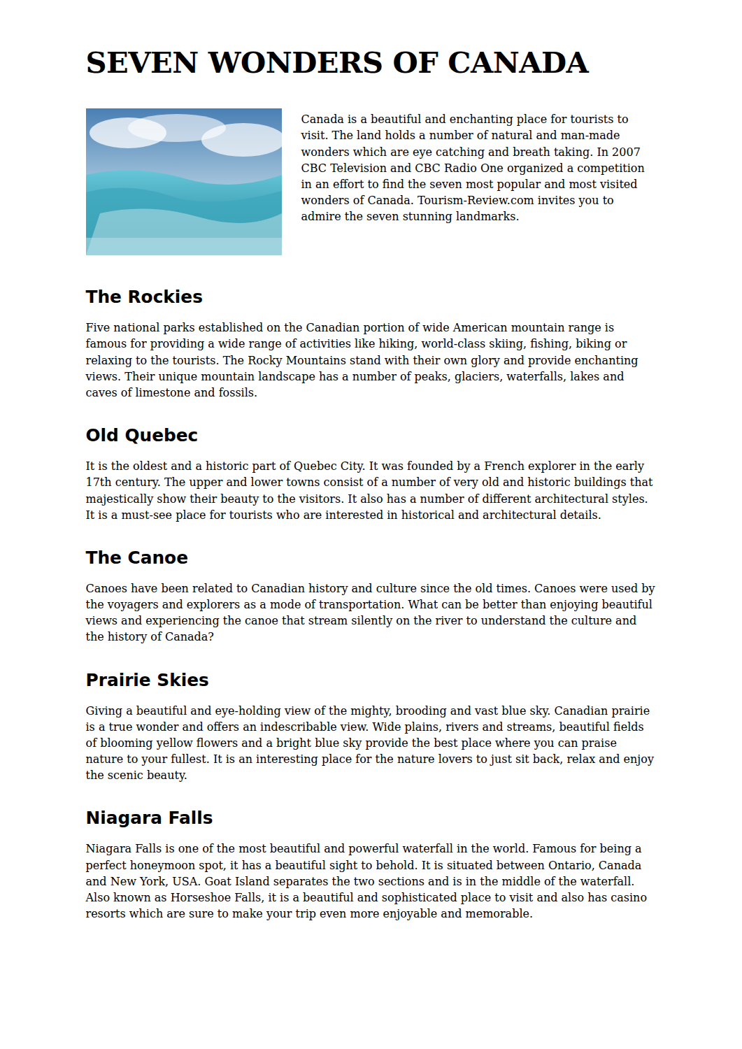SEVEN WONDERS OF CANADA
Canada is a beautiful and enchanting place for tourists to visit. The land holds a number of natural and man-made wonders which are eye catching and breath taking. In 2007 CBC Television and CBC Radio One organized a competition in an effort to find the seven most popular and most visited wonders of Canada. Tourism-Review.com invites you to admire the seven stunning landmarks.
The Rockies
Five national parks established on the Canadian portion of wide American mountain range is famous for providing a wide range of activities like hiking, world-class skiing, fishing, biking or relaxing to the tourists. The Rocky Mountains stand with their own glory and provide enchanting views. Their unique mountain landscape has a number of peaks, glaciers, waterfalls, lakes and caves of limestone and fossils.
Old Quebec
It is the oldest and a historic part of Quebec City. It was founded by a French explorer in the early 17th century. The upper and lower towns consist of a number of very old and historic buildings that majestically show their beauty to the visitors. It also has a number of different architectural styles. It is a must-see place for tourists who are interested in historical and architectural details.
The Canoe
Canoes have been related to Canadian history and culture since the old times. Canoes were used by the voyagers and explorers as a mode of transportation. What can be better than enjoying beautiful views and experiencing the canoe that stream silently on the river to understand the culture and the history of Canada?
Prairie Skies
Giving a beautiful and eye-holding view of the mighty, brooding and vast blue sky. Canadian prairie is a true wonder and offers an indescribable view. Wide plains, rivers and streams, beautiful fields of blooming yellow flowers and a bright blue sky provide the best place where you can praise nature to your fullest. It is an interesting place for the nature lovers to just sit back, relax and enjoy the scenic beauty.
Niagara Falls
Niagara Falls is one of the most beautiful and powerful waterfall in the world. Famous for being a perfect honeymoon spot, it has a beautiful sight to behold. It is situated between Ontario, Canada and New York, USA. Goat Island separates the two sections and is in the middle of the waterfall. Also known as Horseshoe Falls, it is a beautiful and sophisticated place to visit and also has casino resorts which are sure to make your trip even more enjoyable and memorable.